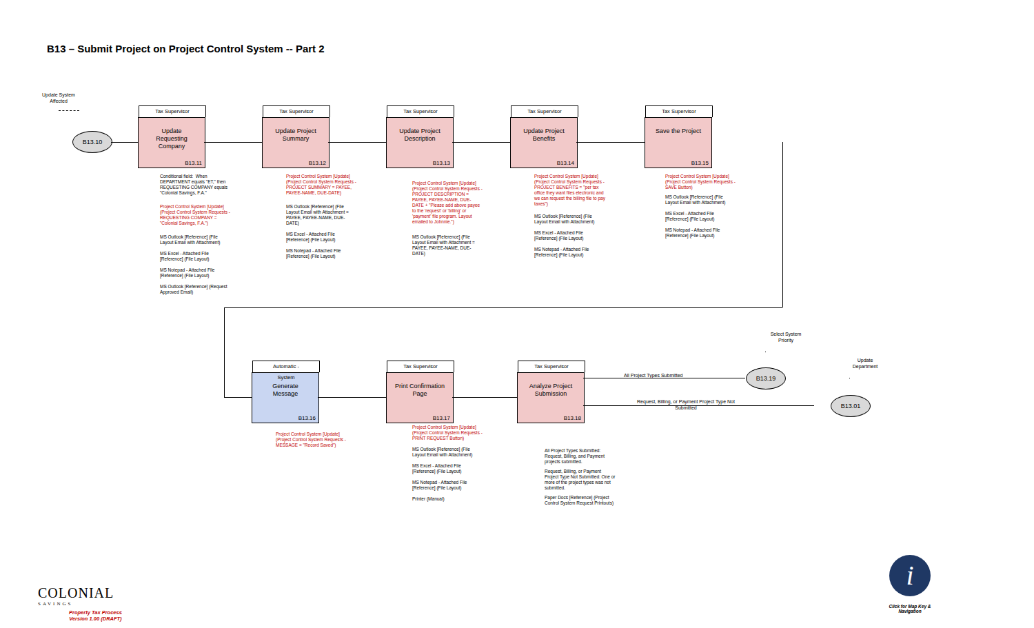B13 – Submit Project on Project Control System -- Part 2
Update System
Affected
B13.10
Tax Supervisor
Update
Requesting
Company
B13.11
Tax Supervisor
Update Project
Summary
B13.12
Tax Supervisor
Update Project
Description
B13.13
Tax Supervisor
Update Project
Benefits
B13.14
Tax Supervisor
Save the Project
B13.15
Conditional field: When
DEPARTMENT equals "ET," then
REQUESTING COMPANY equals
"Colonial Savings, F.A."
Project Control System [Update]
(Project Control System Requests -
REQUESTING COMPANY =
"Colonial Savings, F.A.")
MS Outlook [Reference] (File
Layout Email with Attachment)
MS Excel - Attached File
[Reference] (File Layout)
MS Notepad - Attached File
[Reference] (File Layout)
MS Outlook [Reference] (Request
Approved Email)
Project Control System [Update]
(Project Control System Requests -
PROJECT SUMMARY = PAYEE,
PAYEE-NAME, DUE-DATE)
MS Outlook [Reference] (File
Layout Email with Attachment =
PAYEE, PAYEE-NAME, DUE-
DATE)
MS Excel - Attached File
[Reference] (File Layout)
MS Notepad - Attached File
[Reference] (File Layout)
Project Control System [Update]
(Project Control System Requests -
PROJECT DESCRIPTION =
PAYEE, PAYEE-NAME, DUE-
DATE + "Please add above payee
to the 'request' or 'billing' or
'payment' file program. Layout
emailed to Johnnie.")
MS Outlook [Reference] (File
Layout Email with Attachment =
PAYEE, PAYEE-NAME, DUE-
DATE)
Project Control System [Update]
(Project Control System Requests -
PROJECT BENEFITS = "per tax
office they want files electronic and
we can request the billing file to pay
taxes")
MS Outlook [Reference] (File
Layout Email with Attachment)
MS Excel - Attached File
[Reference] (File Layout)
MS Notepad - Attached File
[Reference] (File Layout)
Project Control System [Update]
(Project Control System Requests -
SAVE Button)
MS Outlook [Reference] (File
Layout Email with Attachment)
MS Excel - Attached File
[Reference] (File Layout)
MS Notepad - Attached File
[Reference] (File Layout)
Automatic -
System
Generate
Message
B13.16
Tax Supervisor
Print Confirmation
Page
B13.17
Tax Supervisor
Analyze Project
Submission
B13.18
Project Control System [Update]
(Project Control System Requests -
MESSAGE = "Record Saved")
Project Control System [Update]
(Project Control System Requests -
PRINT REQUEST Button)
MS Outlook [Reference] (File
Layout Email with Attachment)
MS Excel - Attached File
[Reference] (File Layout)
MS Notepad - Attached File
[Reference] (File Layout)
Printer (Manual)
All Project Types Submitted:
Request, Billing, and Payment
projects submitted.
Request, Billing, or Payment
Project Type Not Submitted: One or
more of the project types was not
submitted.
Paper Docs [Reference] (Project
Control System Request Printouts)
All Project Types Submitted
Request, Billing, or Payment Project Type Not
Submitted
Select System
Priority
B13.19
Update
Department
B13.01
COLONIALSAVINGS
Property Tax Process
Version 1.00 (DRAFT)
i
Click for Map Key &
Navigation